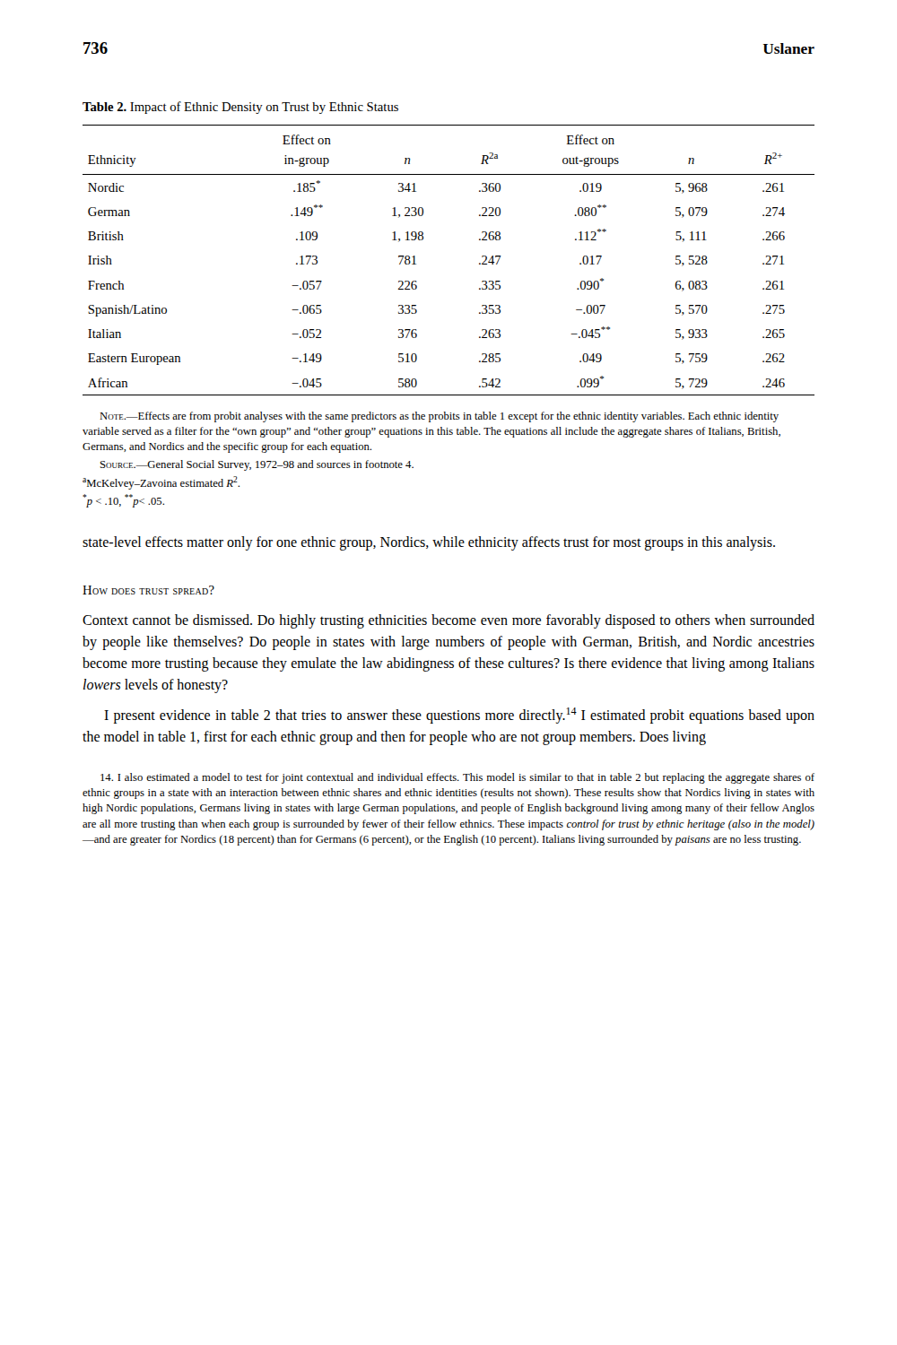736 Uslaner
Table 2. Impact of Ethnic Density on Trust by Ethnic Status
| Ethnicity | Effect on in-group | n | R 2a | Effect on out-groups | n | R 2+ |
| --- | --- | --- | --- | --- | --- | --- |
| Nordic | .185 * | 341 | .360 | .019 | 5, 968 | .261 |
| German | .149 ** | 1, 230 | .220 | .080 ** | 5, 079 | .274 |
| British | .109 | 1, 198 | .268 | .112 ** | 5, 111 | .266 |
| Irish | .173 | 781 | .247 | .017 | 5, 528 | .271 |
| French | −.057 | 226 | .335 | .090 * | 6, 083 | .261 |
| Spanish/Latino | −.065 | 335 | .353 | −.007 | 5, 570 | .275 |
| Italian | −.052 | 376 | .263 | −.045 ** | 5, 933 | .265 |
| Eastern European | −.149 | 510 | .285 | .049 | 5, 759 | .262 |
| African | −.045 | 580 | .542 | .099 * | 5, 729 | .246 |
Note.—Effects are from probit analyses with the same predictors as the probits in table 1 except for the ethnic identity variables. Each ethnic identity variable served as a filter for the “own group” and “other group” equations in this table. The equations all include the aggregate shares of Italians, British, Germans, and Nordics and the specific group for each equation.
Source.—General Social Survey, 1972–98 and sources in footnote 4.
aMcKelvey–Zavoina estimated R2.
*p < .10, **p< .05.
state-level effects matter only for one ethnic group, Nordics, while ethnicity affects trust for most groups in this analysis.
How does trust spread?
Context cannot be dismissed. Do highly trusting ethnicities become even more favorably disposed to others when surrounded by people like themselves? Do people in states with large numbers of people with German, British, and Nordic ancestries become more trusting because they emulate the law abidingness of these cultures? Is there evidence that living among Italians lowers levels of honesty?
I present evidence in table 2 that tries to answer these questions more directly.14 I estimated probit equations based upon the model in table 1, first for each ethnic group and then for people who are not group members. Does living
14. I also estimated a model to test for joint contextual and individual effects. This model is similar to that in table 2 but replacing the aggregate shares of ethnic groups in a state with an interaction between ethnic shares and ethnic identities (results not shown). These results show that Nordics living in states with high Nordic populations, Germans living in states with large German populations, and people of English background living among many of their fellow Anglos are all more trusting than when each group is surrounded by fewer of their fellow ethnics. These impacts control for trust by ethnic heritage (also in the model)—and are greater for Nordics (18 percent) than for Germans (6 percent), or the English (10 percent). Italians living surrounded by paisans are no less trusting.